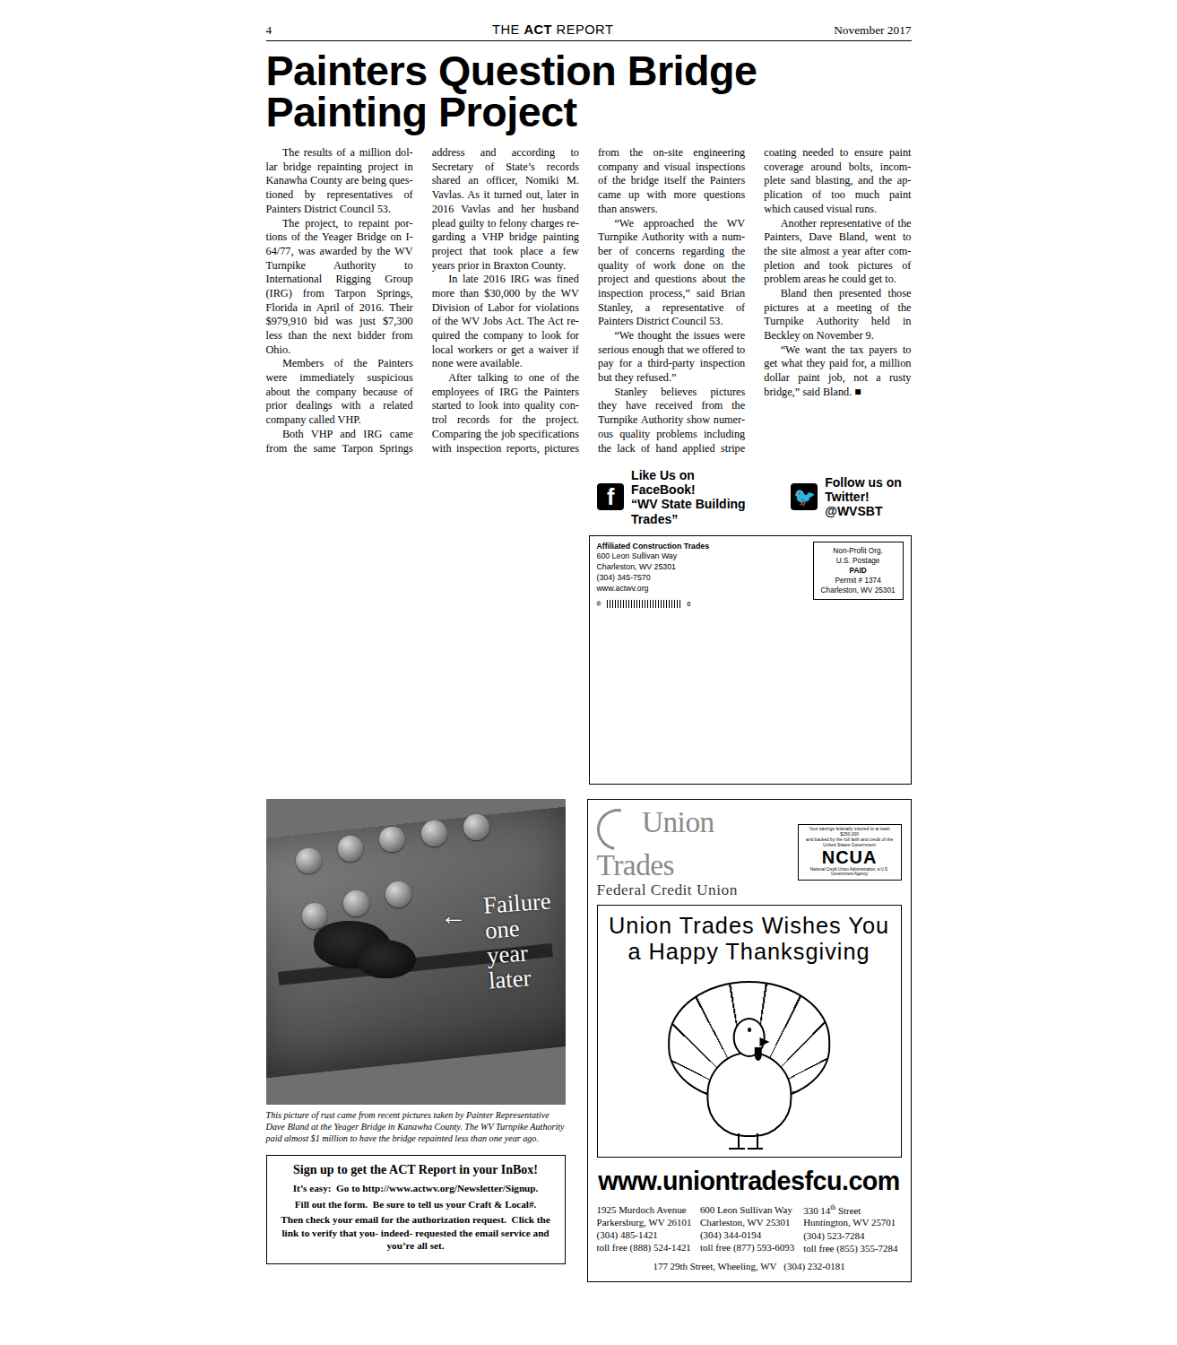4
THE ACT REPORT
November 2017
Painters Question Bridge Painting Project
The results of a million dollar bridge repainting project in Kanawha County are being questioned by representatives of Painters District Council 53.
The project, to repaint portions of the Yeager Bridge on I-64/77, was awarded by the WV Turnpike Authority to International Rigging Group (IRG) from Tarpon Springs, Florida in April of 2016. Their $979,910 bid was just $7,300 less than the next bidder from Ohio.
Members of the Painters were immediately suspicious about the company because of prior dealings with a related company called VHP.
Both VHP and IRG came from the same Tarpon Springs address and according to Secretary of State’s records shared an officer, Nomiki M. Vavlas. As it turned out, later in 2016 Vavlas and her husband plead guilty to felony charges regarding a VHP bridge painting project that took place a few years prior in Braxton County.
In late 2016 IRG was fined more than $30,000 by the WV Division of Labor for violations of the WV Jobs Act. The Act required the company to look for local workers or get a waiver if none were available.
After talking to one of the employees of IRG the Painters started to look into quality control records for the project. Comparing the job specifications with inspection reports, pictures from the on-site engineering company and visual inspections of the bridge itself the Painters came up with more questions than answers.
“We approached the WV Turnpike Authority with a number of concerns regarding the quality of work done on the project and questions about the inspection process,” said Brian Stanley, a representative of Painters District Council 53.
“We thought the issues were serious enough that we offered to pay for a third-party inspection but they refused.”
Stanley believes pictures they have received from the Turnpike Authority show numerous quality problems including the lack of hand applied stripe coating needed to ensure paint coverage around bolts, incomplete sand blasting, and the application of too much paint which caused visual runs.
Another representative of the Painters, Dave Bland, went to the site almost a year after completion and took pictures of problem areas he could get to.
Bland then presented those pictures at a meeting of the Turnpike Authority held in Beckley on November 9.
“We want the tax payers to get what they paid for, a million dollar paint job, not a rusty bridge,” said Bland. ■
f
Like Us on FaceBook!
“WV State Building Trades”
🐦
Follow us on Twitter!
@WVSBT
Affiliated Construction Trades
600 Leon Sullivan Way
Charleston, WV 25301
(304) 345-7570
www.actwv.org
® 6
Non-Profit Org.
U.S. Postage
PAID
Permit # 1374
Charleston, WV 25301
←
Failure
one
year
later
This picture of rust came from recent pictures taken by Painter Representative Dave Bland at the Yeager Bridge in Kanawha County. The WV Turnpike Authority paid almost $1 million to have the bridge repainted less than one year ago.
Sign up to get the ACT Report in your InBox!
It’s easy: Go to http://www.actwv.org/Newsletter/Signup.
Fill out the form. Be sure to tell us your Craft & Local#.
Then check your email for the authorization request. Click the link to verify that you- indeed- requested the email service and you’re all set.
Union Trades Federal Credit Union
Your savings federally insured to at least $250,000
and backed by the full faith and credit of the United States Government
NCUA
National Credit Union Administration, a U.S. Government Agency
Union Trades Wishes You
a Happy Thanksgiving
www.uniontradesfcu.com
1925 Murdoch Avenue
Parkersburg, WV 26101
(304) 485-1421
toll free (888) 524-1421
600 Leon Sullivan Way
Charleston, WV 25301
(304) 344-0194
toll free (877) 593-6093
330 14th Street
Huntington, WV 25701
(304) 523-7284
toll free (855) 355-7284
177 29th Street, Wheeling, WV (304) 232-0181